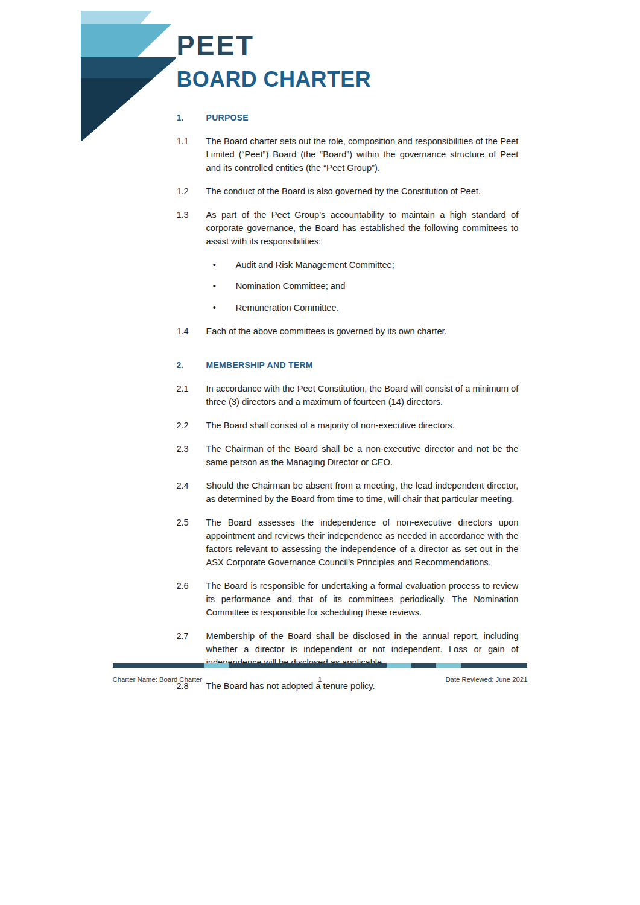PEET
BOARD CHARTER
1. PURPOSE
1.1 The Board charter sets out the role, composition and responsibilities of the Peet Limited (“Peet”) Board (the “Board”) within the governance structure of Peet and its controlled entities (the “Peet Group”).
1.2 The conduct of the Board is also governed by the Constitution of Peet.
1.3 As part of the Peet Group’s accountability to maintain a high standard of corporate governance, the Board has established the following committees to assist with its responsibilities:
• Audit and Risk Management Committee;
• Nomination Committee; and
• Remuneration Committee.
1.4 Each of the above committees is governed by its own charter.
2. MEMBERSHIP AND TERM
2.1 In accordance with the Peet Constitution, the Board will consist of a minimum of three (3) directors and a maximum of fourteen (14) directors.
2.2 The Board shall consist of a majority of non-executive directors.
2.3 The Chairman of the Board shall be a non-executive director and not be the same person as the Managing Director or CEO.
2.4 Should the Chairman be absent from a meeting, the lead independent director, as determined by the Board from time to time, will chair that particular meeting.
2.5 The Board assesses the independence of non-executive directors upon appointment and reviews their independence as needed in accordance with the factors relevant to assessing the independence of a director as set out in the ASX Corporate Governance Council’s Principles and Recommendations.
2.6 The Board is responsible for undertaking a formal evaluation process to review its performance and that of its committees periodically. The Nomination Committee is responsible for scheduling these reviews.
2.7 Membership of the Board shall be disclosed in the annual report, including whether a director is independent or not independent. Loss or gain of independence will be disclosed as applicable.
2.8 The Board has not adopted a tenure policy.
Charter Name: Board Charter
1
Date Reviewed: June 2021